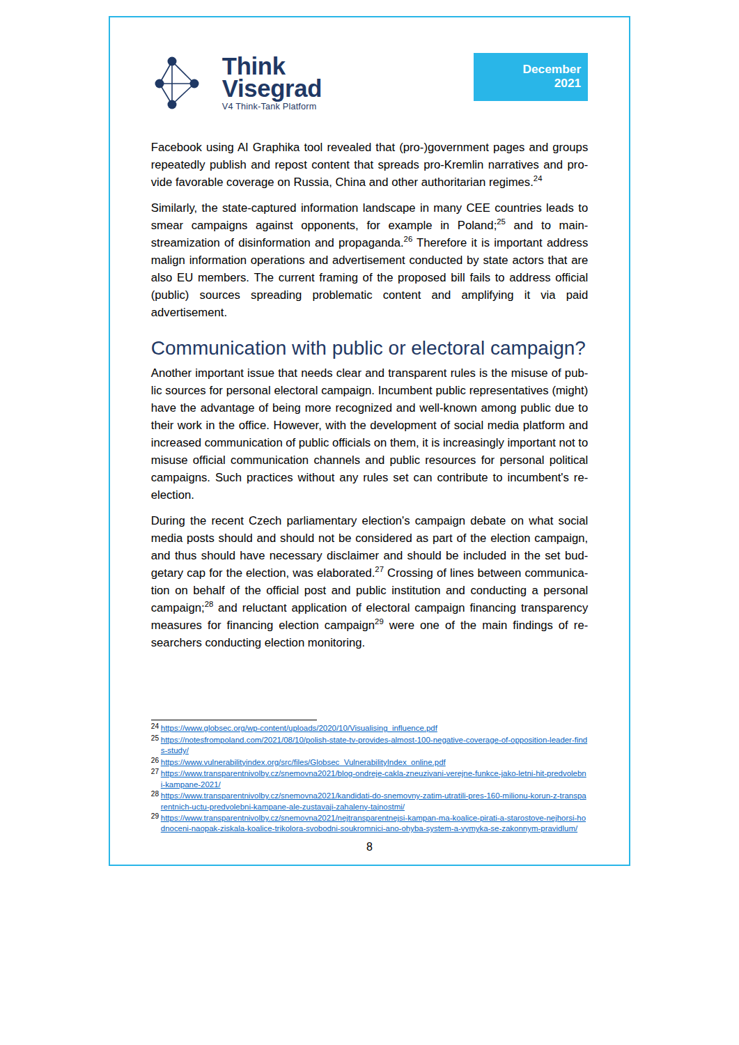Think Visegrad V4 Think-Tank Platform
December 2021
Facebook using AI Graphika tool revealed that (pro-)government pages and groups repeatedly publish and repost content that spreads pro-Kremlin narratives and provide favorable coverage on Russia, China and other authoritarian regimes.24
Similarly, the state-captured information landscape in many CEE countries leads to smear campaigns against opponents, for example in Poland;25 and to mainstreamization of disinformation and propaganda.26 Therefore it is important address malign information operations and advertisement conducted by state actors that are also EU members. The current framing of the proposed bill fails to address official (public) sources spreading problematic content and amplifying it via paid advertisement.
Communication with public or electoral campaign?
Another important issue that needs clear and transparent rules is the misuse of public sources for personal electoral campaign. Incumbent public representatives (might) have the advantage of being more recognized and well-known among public due to their work in the office. However, with the development of social media platform and increased communication of public officials on them, it is increasingly important not to misuse official communication channels and public resources for personal political campaigns. Such practices without any rules set can contribute to incumbent's re-election.
During the recent Czech parliamentary election's campaign debate on what social media posts should and should not be considered as part of the election campaign, and thus should have necessary disclaimer and should be included in the set budgetary cap for the election, was elaborated.27 Crossing of lines between communication on behalf of the official post and public institution and conducting a personal campaign;28 and reluctant application of electoral campaign financing transparency measures for financing election campaign29 were one of the main findings of researchers conducting election monitoring.
https://www.globsec.org/wp-content/uploads/2020/10/Visualising_influence.pdf
https://notesfrompoland.com/2021/08/10/polish-state-tv-provides-almost-100-negative-coverage-of-opposition-leader-finds-study/
https://www.vulnerabilityindex.org/src/files/Globsec_VulnerabilityIndex_online.pdf
https://www.transparentnivolby.cz/snemovna2021/blog-ondreje-cakla-zneuzivani-verejne-funkce-jako-letni-hit-predvolebni-kampane-2021/
https://www.transparentnivolby.cz/snemovna2021/kandidati-do-snemovny-zatim-utratili-pres-160-milionu-korun-z-transparentnich-uctu-predvolebni-kampane-ale-zustavaji-zahaleny-tajnostmi/
https://www.transparentnivolby.cz/snemovna2021/nejtransparentnejsi-kampan-ma-koalice-pirati-a-starostove-nejhorsi-hodnoceni-naopak-ziskala-koalice-trikolora-svobodni-soukromnici-ano-ohyba-system-a-vymyka-se-zakonnym-pravidlum/
8